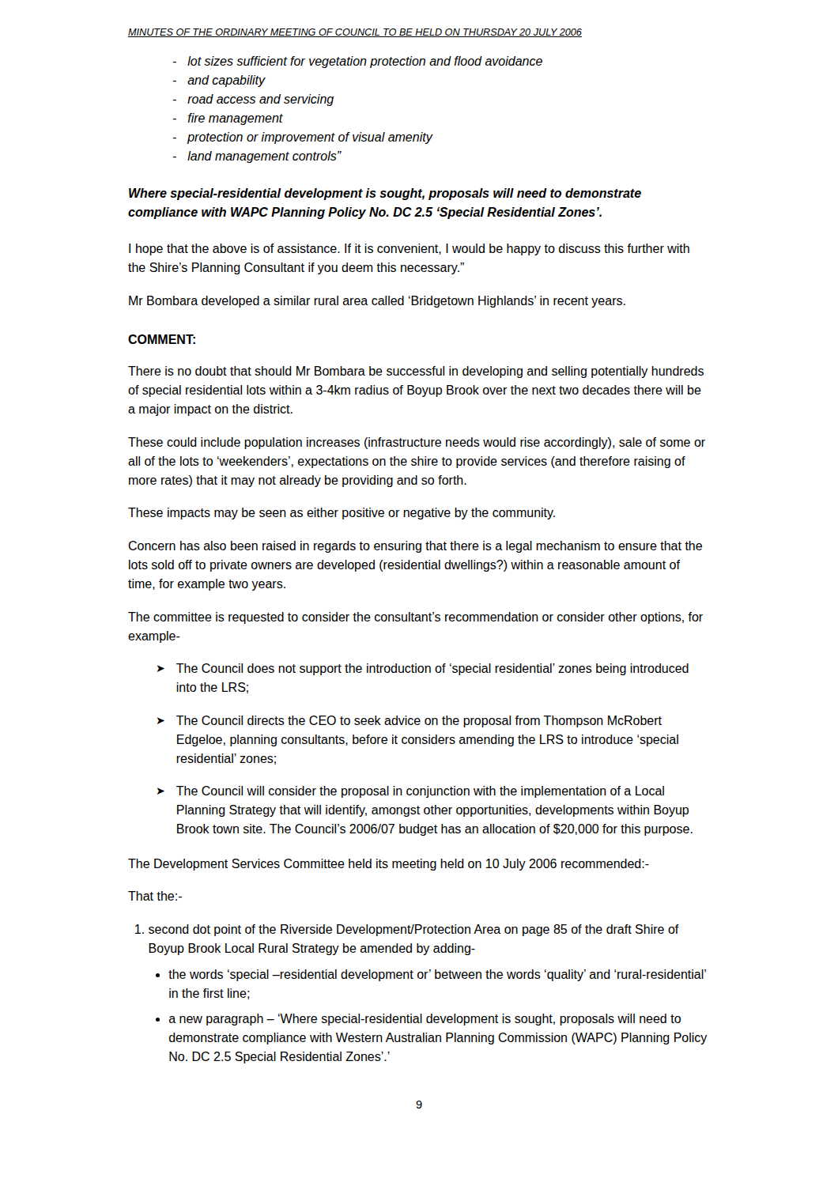MINUTES OF THE ORDINARY MEETING OF COUNCIL TO BE HELD ON THURSDAY 20 JULY 2006
lot sizes sufficient for vegetation protection and flood avoidance
and capability
road access and servicing
fire management
protection or improvement of visual amenity
land management controls”
Where special-residential development is sought, proposals will need to demonstrate compliance with WAPC Planning Policy No. DC 2.5 ‘Special Residential Zones’.
I hope that the above is of assistance. If it is convenient, I would be happy to discuss this further with the Shire’s Planning Consultant if you deem this necessary.”
Mr Bombara developed a similar rural area called ‘Bridgetown Highlands’ in recent years.
COMMENT:
There is no doubt that should Mr Bombara be successful in developing and selling potentially hundreds of special residential lots within a 3-4km radius of Boyup Brook over the next two decades there will be a major impact on the district.
These could include population increases (infrastructure needs would rise accordingly), sale of some or all of the lots to ‘weekenders’, expectations on the shire to provide services (and therefore raising of more rates) that it may not already be providing and so forth.
These impacts may be seen as either positive or negative by the community.
Concern has also been raised in regards to ensuring that there is a legal mechanism to ensure that the lots sold off to private owners are developed (residential dwellings?) within a reasonable amount of time, for example two years.
The committee is requested to consider the consultant’s recommendation or consider other options, for example-
The Council does not support the introduction of ‘special residential’ zones being introduced into the LRS;
The Council directs the CEO to seek advice on the proposal from Thompson McRobert Edgeloe, planning consultants, before it considers amending the LRS to introduce ‘special residential’ zones;
The Council will consider the proposal in conjunction with the implementation of a Local Planning Strategy that will identify, amongst other opportunities, developments within Boyup Brook town site. The Council’s 2006/07 budget has an allocation of $20,000 for this purpose.
The Development Services Committee held its meeting held on 10 July 2006 recommended:-
That the:-
second dot point of the Riverside Development/Protection Area on page 85 of the draft Shire of Boyup Brook Local Rural Strategy be amended by adding-
the words ‘special –residential development or’ between the words ‘quality’ and ‘rural-residential’ in the first line;
a new paragraph – ‘Where special-residential development is sought, proposals will need to demonstrate compliance with Western Australian Planning Commission (WAPC) Planning Policy No. DC 2.5 Special Residential Zones’.’
9